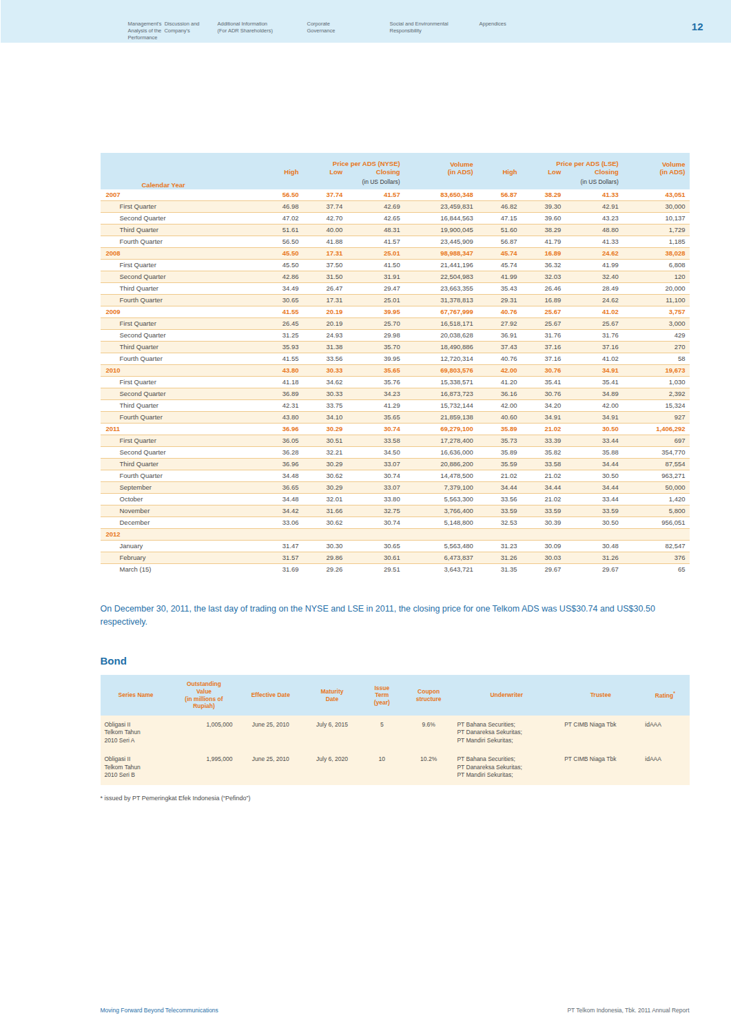Management's Discussion and
Analysis of the Company's
Performance
Additional Information
(For ADR Shareholders)
Corporate
Governance
Social and Environmental
Responsibility
Appendices
12
| Calendar Year | Price per ADS (NYSE) | Volume (in ADS) | Price per ADS (LSE) | Volume (in ADS) |
| --- | --- | --- | --- | --- |
| High | Low | Closing | High | Low | Closing |
| (in US Dollars) | | (in US Dollars) | |
| 2007 | 56.50 | 37.74 | 41.57 | 83,650,348 | 56.87 | 38.29 | 41.33 | 43,051 |
| First Quarter | 46.98 | 37.74 | 42.69 | 23,459,831 | 46.82 | 39.30 | 42.91 | 30,000 |
| Second Quarter | 47.02 | 42.70 | 42.65 | 16,844,563 | 47.15 | 39.60 | 43.23 | 10,137 |
| Third Quarter | 51.61 | 40.00 | 48.31 | 19,900,045 | 51.60 | 38.29 | 48.80 | 1,729 |
| Fourth Quarter | 56.50 | 41.88 | 41.57 | 23,445,909 | 56.87 | 41.79 | 41.33 | 1,185 |
| 2008 | 45.50 | 17.31 | 25.01 | 98,988,347 | 45.74 | 16.89 | 24.62 | 38,028 |
| First Quarter | 45.50 | 37.50 | 41.50 | 21,441,196 | 45.74 | 36.32 | 41.99 | 6,808 |
| Second Quarter | 42.86 | 31.50 | 31.91 | 22,504,983 | 41.99 | 32.03 | 32.40 | 120 |
| Third Quarter | 34.49 | 26.47 | 29.47 | 23,663,355 | 35.43 | 26.46 | 28.49 | 20,000 |
| Fourth Quarter | 30.65 | 17.31 | 25.01 | 31,378,813 | 29.31 | 16.89 | 24.62 | 11,100 |
| 2009 | 41.55 | 20.19 | 39.95 | 67,767,999 | 40.76 | 25.67 | 41.02 | 3,757 |
| First Quarter | 26.45 | 20.19 | 25.70 | 16,518,171 | 27.92 | 25.67 | 25.67 | 3,000 |
| Second Quarter | 31.25 | 24.93 | 29.98 | 20,038,628 | 36.91 | 31.76 | 31.76 | 429 |
| Third Quarter | 35.93 | 31.38 | 35.70 | 18,490,886 | 37.43 | 37.16 | 37.16 | 270 |
| Fourth Quarter | 41.55 | 33.56 | 39.95 | 12,720,314 | 40.76 | 37.16 | 41.02 | 58 |
| 2010 | 43.80 | 30.33 | 35.65 | 69,803,576 | 42.00 | 30.76 | 34.91 | 19,673 |
| First Quarter | 41.18 | 34.62 | 35.76 | 15,338,571 | 41.20 | 35.41 | 35.41 | 1,030 |
| Second Quarter | 36.89 | 30.33 | 34.23 | 16,873,723 | 36.16 | 30.76 | 34.89 | 2,392 |
| Third Quarter | 42.31 | 33.75 | 41.29 | 15,732,144 | 42.00 | 34.20 | 42.00 | 15,324 |
| Fourth Quarter | 43.80 | 34.10 | 35.65 | 21,859,138 | 40.60 | 34.91 | 34.91 | 927 |
| 2011 | 36.96 | 30.29 | 30.74 | 69,279,100 | 35.89 | 21.02 | 30.50 | 1,406,292 |
| First Quarter | 36.05 | 30.51 | 33.58 | 17,278,400 | 35.73 | 33.39 | 33.44 | 697 |
| Second Quarter | 36.28 | 32.21 | 34.50 | 16,636,000 | 35.89 | 35.82 | 35.88 | 354,770 |
| Third Quarter | 36.96 | 30.29 | 33.07 | 20,886,200 | 35.59 | 33.58 | 34.44 | 87,554 |
| Fourth Quarter | 34.48 | 30.62 | 30.74 | 14,478,500 | 21.02 | 21.02 | 30.50 | 963,271 |
| September | 36.65 | 30.29 | 33.07 | 7,379,100 | 34.44 | 34.44 | 34.44 | 50,000 |
| October | 34.48 | 32.01 | 33.80 | 5,563,300 | 33.56 | 21.02 | 33.44 | 1,420 |
| November | 34.42 | 31.66 | 32.75 | 3,766,400 | 33.59 | 33.59 | 33.59 | 5,800 |
| December | 33.06 | 30.62 | 30.74 | 5,148,800 | 32.53 | 30.39 | 30.50 | 956,051 |
| 2012 | | | | | | | | |
| January | 31.47 | 30.30 | 30.65 | 5,563,480 | 31.23 | 30.09 | 30.48 | 82,547 |
| February | 31.57 | 29.86 | 30.61 | 6,473,837 | 31.26 | 30.03 | 31.26 | 376 |
| March (15) | 31.69 | 29.26 | 29.51 | 3,643,721 | 31.35 | 29.67 | 29.67 | 65 |
On December 30, 2011, the last day of trading on the NYSE and LSE in 2011, the closing price for one Telkom ADS was US$30.74 and US$30.50 respectively.
Bond
| Series Name | Outstanding Value (in millions of Rupiah) | Effective Date | Maturity Date | Issue Term (year) | Coupon structure | Underwriter | Trustee | Rating * |
| --- | --- | --- | --- | --- | --- | --- | --- | --- |
| Obligasi II Telkom Tahun 2010 Seri A | 1,005,000 | June 25, 2010 | July 6, 2015 | 5 | 9.6% | PT Bahana Securities; PT Danareksa Sekuritas; PT Mandiri Sekuritas; | PT CIMB Niaga Tbk | idAAA |
| Obligasi II Telkom Tahun 2010 Seri B | 1,995,000 | June 25, 2010 | July 6, 2020 | 10 | 10.2% | PT Bahana Securities; PT Danareksa Sekuritas; PT Mandiri Sekuritas; | PT CIMB Niaga Tbk | idAAA |
* issued by PT Pemeringkat Efek Indonesia (“Pefindo”)
Moving Forward Beyond Telecommunications
PT Telkom Indonesia, Tbk. 2011 Annual Report